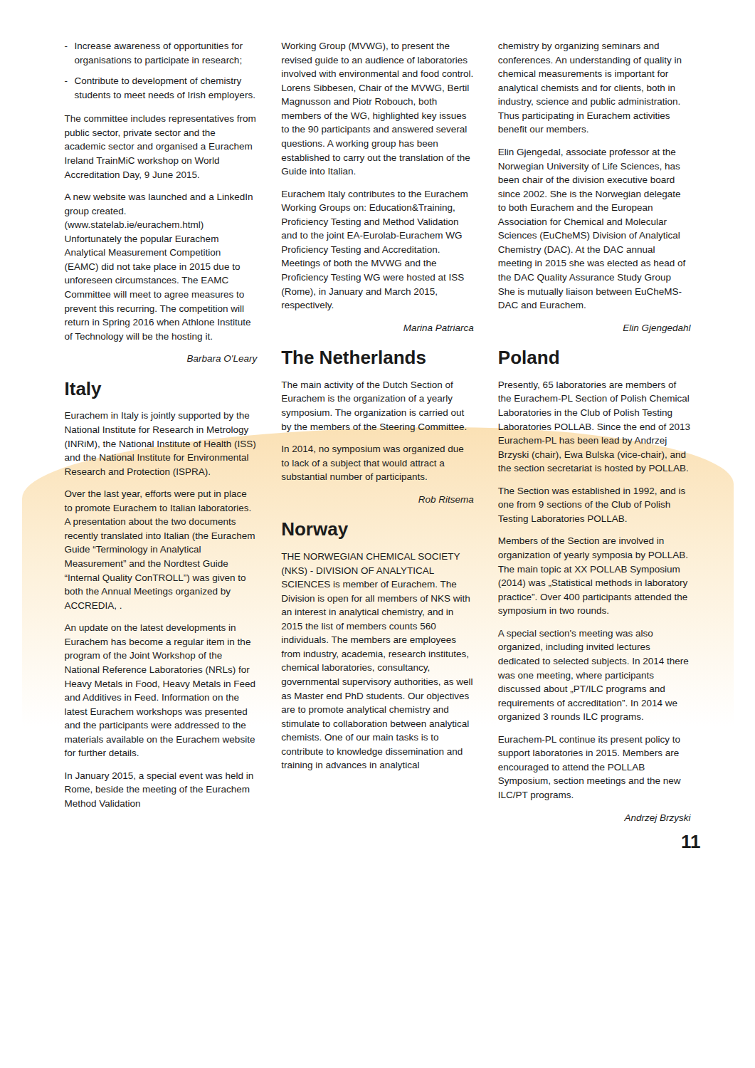Increase awareness of opportunities for organisations to participate in research;
Contribute to development of chemistry students to meet needs of Irish employers.
The committee includes representatives from public sector, private sector and the academic sector and organised a Eurachem Ireland TrainMiC workshop on World Accreditation Day, 9 June 2015.
A new website was launched and a LinkedIn group created. (www.statelab.ie/eurachem.html) Unfortunately the popular Eurachem Analytical Measurement Competition (EAMC) did not take place in 2015 due to unforeseen circumstances. The EAMC Committee will meet to agree measures to prevent this recurring. The competition will return in Spring 2016 when Athlone Institute of Technology will be the hosting it.
Barbara O'Leary
Italy
Eurachem in Italy is jointly supported by the National Institute for Research in Metrology (INRiM), the National Institute of Health (ISS) and the National Institute for Environmental Research and Protection (ISPRA).
Over the last year, efforts were put in place to promote Eurachem to Italian laboratories. A presentation about the two documents recently translated into Italian (the Eurachem Guide “Terminology in Analytical Measurement” and the Nordtest Guide “Internal Quality ConTROLL”) was given to both the Annual Meetings organized by ACCREDIA, .
An update on the latest developments in Eurachem has become a regular item in the program of the Joint Workshop of the National Reference Laboratories (NRLs) for Heavy Metals in Food, Heavy Metals in Feed and Additives in Feed. Information on the latest Eurachem workshops was presented and the participants were addressed to the materials available on the Eurachem website for further details.
In January 2015, a special event was held in Rome, beside the meeting of the Eurachem Method Validation
Working Group (MVWG), to present the revised guide to an audience of laboratories involved with environmental and food control. Lorens Sibbesen, Chair of the MVWG, Bertil Magnusson and Piotr Robouch, both members of the WG, highlighted key issues to the 90 participants and answered several questions. A working group has been established to carry out the translation of the Guide into Italian.
Eurachem Italy contributes to the Eurachem Working Groups on: Education&Training, Proficiency Testing and Method Validation and to the joint EA-Eurolab-Eurachem WG Proficiency Testing and Accreditation. Meetings of both the MVWG and the Proficiency Testing WG were hosted at ISS (Rome), in January and March 2015, respectively.
Marina Patriarca
The Netherlands
The main activity of the Dutch Section of Eurachem is the organization of a yearly symposium. The organization is carried out by the members of the Steering Committee.
In 2014, no symposium was organized due to lack of a subject that would attract a substantial number of participants.
Rob Ritsema
Norway
THE NORWEGIAN CHEMICAL SOCIETY (NKS) - DIVISION OF ANALYTICAL SCIENCES is member of Eurachem. The Division is open for all members of NKS with an interest in analytical chemistry, and in 2015 the list of members counts 560 individuals. The members are employees from industry, academia, research institutes, chemical laboratories, consultancy, governmental supervisory authorities, as well as Master end PhD students. Our objectives are to promote analytical chemistry and stimulate to collaboration between analytical chemists. One of our main tasks is to contribute to knowledge dissemination and training in advances in analytical
chemistry by organizing seminars and conferences. An understanding of quality in chemical measurements is important for analytical chemists and for clients, both in industry, science and public administration. Thus participating in Eurachem activities benefit our members.
Elin Gjengedal, associate professor at the Norwegian University of Life Sciences, has been chair of the division executive board since 2002. She is the Norwegian delegate to both Eurachem and the European Association for Chemical and Molecular Sciences (EuCheMS) Division of Analytical Chemistry (DAC). At the DAC annual meeting in 2015 she was elected as head of the DAC Quality Assurance Study Group She is mutually liaison between EuCheMS-DAC and Eurachem.
Elin Gjengedahl
Poland
Presently, 65 laboratories are members of the Eurachem-PL Section of Polish Chemical Laboratories in the Club of Polish Testing Laboratories POLLAB. Since the end of 2013 Eurachem-PL has been lead by Andrzej Brzyski (chair), Ewa Bulska (vice-chair), and the section secretariat is hosted by POLLAB.
The Section was established in 1992, and is one from 9 sections of the Club of Polish Testing Laboratories POLLAB.
Members of the Section are involved in organization of yearly symposia by POLLAB. The main topic at XX POLLAB Symposium (2014) was „Statistical methods in laboratory practice”. Over 400 participants attended the symposium in two rounds.
A special section's meeting was also organized, including invited lectures dedicated to selected subjects. In 2014 there was one meeting, where participants discussed about „PT/ILC programs and requirements of accreditation”. In 2014 we organized 3 rounds ILC programs.
Eurachem-PL continue its present policy to support laboratories in 2015. Members are encouraged to attend the POLLAB Symposium, section meetings and the new ILC/PT programs.
Andrzej Brzyski
11